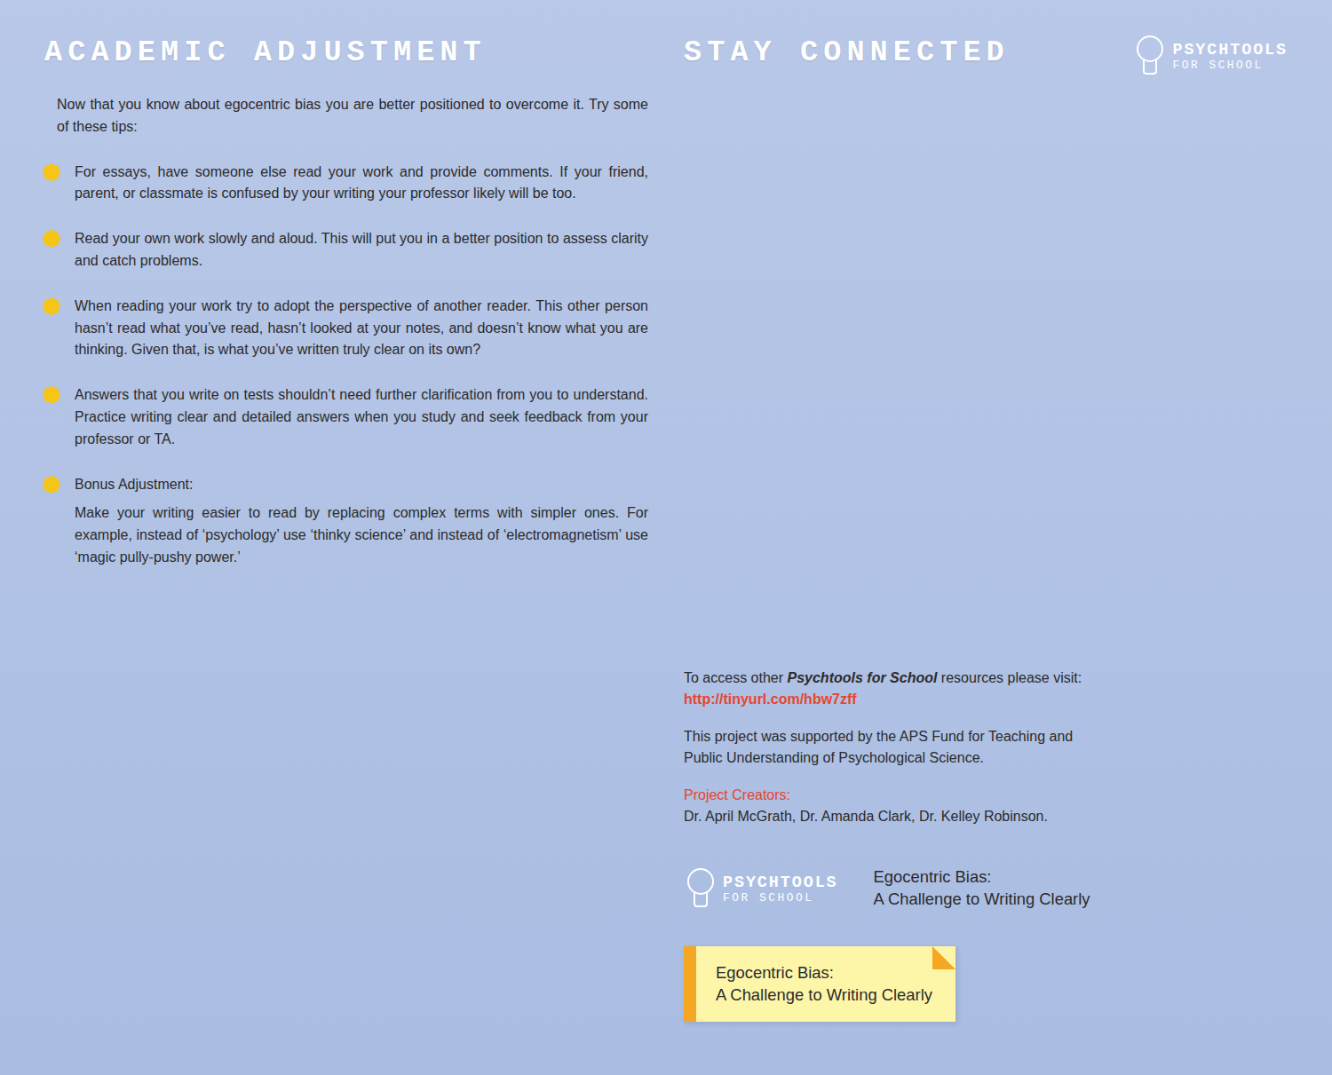Psychtools for School
Academic Adjustment
Now that you know about egocentric bias you are better positioned to overcome it. Try some of these tips:
For essays, have someone else read your work and provide comments. If your friend, parent, or classmate is confused by your writing your professor likely will be too.
Read your own work slowly and aloud. This will put you in a better position to assess clarity and catch problems.
When reading your work try to adopt the perspective of another reader. This other person hasn’t read what you’ve read, hasn’t looked at your notes, and doesn’t know what you are thinking. Given that, is what you’ve written truly clear on its own?
Answers that you write on tests shouldn’t need further clarification from you to understand. Practice writing clear and detailed answers when you study and seek feedback from your professor or TA.
Bonus Adjustment: Make your writing easier to read by replacing complex terms with simpler ones. For example, instead of ‘psychology’ use ‘thinky science’ and instead of ‘electromagnetism’ use ‘magic pully-pushy power.’
Stay Connected
Illustration showing how the same figure can look like a 6 or a 9 depending on your point of view.
To access other Psychtools for School resources please visit: http://tinyurl.com/hbw7zff
This project was supported by the APS Fund for Teaching and Public Understanding of Psychological Science.
Project Creators:
Dr. April McGrath, Dr. Amanda Clark, Dr. Kelley Robinson.
Psychtools for School
Egocentric Bias:
A Challenge to Writing Clearly
Egocentric Bias:
A Challenge to Writing Clearly